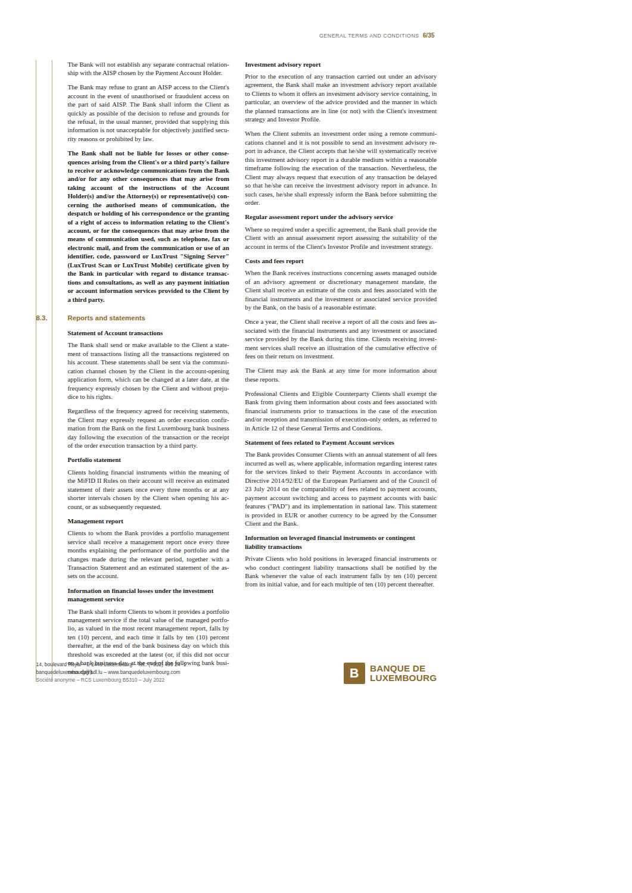GENERAL TERMS AND CONDITIONS 6/35
The Bank will not establish any separate contractual relationship with the AISP chosen by the Payment Account Holder.
The Bank may refuse to grant an AISP access to the Client's account in the event of unauthorised or fraudulent access on the part of said AISP. The Bank shall inform the Client as quickly as possible of the decision to refuse and grounds for the refusal, in the usual manner, provided that supplying this information is not unacceptable for objectively justified security reasons or prohibited by law.
The Bank shall not be liable for losses or other consequences arising from the Client's or a third party's failure to receive or acknowledge communications from the Bank and/or for any other consequences that may arise from taking account of the instructions of the Account Holder(s) and/or the Attorney(s) or representative(s) concerning the authorised means of communication, the despatch or holding of his correspondence or the granting of a right of access to information relating to the Client's account, or for the consequences that may arise from the means of communication used, such as telephone, fax or electronic mail, and from the communication or use of an identifier, code, password or LuxTrust "Signing Server" (LuxTrust Scan or LuxTrust Mobile) certificate given by the Bank in particular with regard to distance transactions and consultations, as well as any payment initiation or account information services provided to the Client by a third party.
8.3. Reports and statements
Statement of Account transactions
The Bank shall send or make available to the Client a statement of transactions listing all the transactions registered on his account. These statements shall be sent via the communication channel chosen by the Client in the account-opening application form, which can be changed at a later date, at the frequency expressly chosen by the Client and without prejudice to his rights.
Regardless of the frequency agreed for receiving statements, the Client may expressly request an order execution confirmation from the Bank on the first Luxembourg bank business day following the execution of the transaction or the receipt of the order execution transaction by a third party.
Portfolio statement
Clients holding financial instruments within the meaning of the MiFID II Rules on their account will receive an estimated statement of their assets once every three months or at any shorter intervals chosen by the Client when opening his account, or as subsequently requested.
Management report
Clients to whom the Bank provides a portfolio management service shall receive a management report once every three months explaining the performance of the portfolio and the changes made during the relevant period, together with a Transaction Statement and an estimated statement of the assets on the account.
Information on financial losses under the investment management service
The Bank shall inform Clients to whom it provides a portfolio management service if the total value of the managed portfolio, as valued in the most recent management report, falls by ten (10) percent, and each time it falls by ten (10) percent thereafter, at the end of the bank business day on which this threshold was exceeded at the latest (or, if this did not occur on a bank business day, at the end of the following bank business day).
Investment advisory report
Prior to the execution of any transaction carried out under an advisory agreement, the Bank shall make an investment advisory report available to Clients to whom it offers an investment advisory service containing, in particular, an overview of the advice provided and the manner in which the planned transactions are in line (or not) with the Client's investment strategy and Investor Profile.
When the Client submits an investment order using a remote communications channel and it is not possible to send an investment advisory report in advance, the Client accepts that he/she will systematically receive this investment advisory report in a durable medium within a reasonable timeframe following the execution of the transaction. Nevertheless, the Client may always request that execution of any transaction be delayed so that he/she can receive the investment advisory report in advance. In such cases, he/she shall expressly inform the Bank before submitting the order.
Regular assessment report under the advisory service
Where so required under a specific agreement, the Bank shall provide the Client with an annual assessment report assessing the suitability of the account in terms of the Client's Investor Profile and investment strategy.
Costs and fees report
When the Bank receives instructions concerning assets managed outside of an advisory agreement or discretionary management mandate, the Client shall receive an estimate of the costs and fees associated with the financial instruments and the investment or associated service provided by the Bank, on the basis of a reasonable estimate.
Once a year, the Client shall receive a report of all the costs and fees associated with the financial instruments and any investment or associated service provided by the Bank during this time. Clients receiving investment services shall receive an illustration of the cumulative effective of fees on their return on investment.
The Client may ask the Bank at any time for more information about these reports.
Professional Clients and Eligible Counterparty Clients shall exempt the Bank from giving them information about costs and fees associated with financial instruments prior to transactions in the case of the execution and/or reception and transmission of execution-only orders, as referred to in Article 12 of these General Terms and Conditions.
Statement of fees related to Payment Account services
The Bank provides Consumer Clients with an annual statement of all fees incurred as well as, where applicable, information regarding interest rates for the services linked to their Payment Accounts in accordance with Directive 2014/92/EU of the European Parliament and of the Council of 23 July 2014 on the comparability of fees related to payment accounts, payment account switching and access to payment accounts with basic features ("PAD") and its implementation in national law. This statement is provided in EUR or another currency to be agreed by the Consumer Client and the Bank.
Information on leveraged financial instruments or contingent liability transactions
Private Clients who hold positions in leveraged financial instruments or who conduct contingent liability transactions shall be notified by the Bank whenever the value of each instrument falls by ten (10) percent from its initial value, and for each multiple of ten (10) percent thereafter.
14, boulevard Royal – L-2449 Luxembourg – Tel.: (+352) 499 24 -1
banquedeluxembourg@bdl.lu – www.banquedeluxembourg.com
Société anonyme – RCS Luxembourg B5310 – July 2022
B
BANQUE DE
LUXEMBOURG